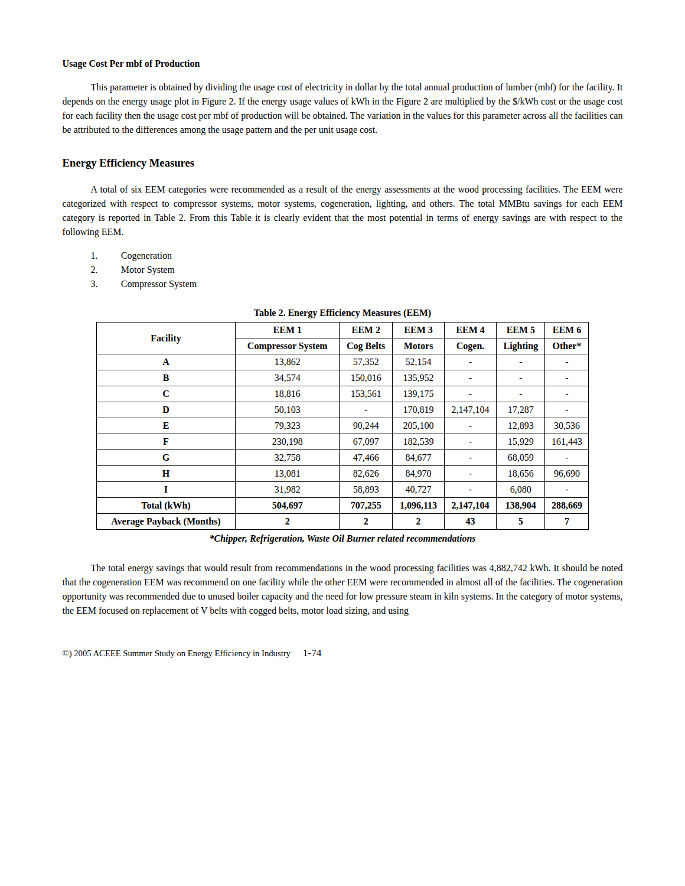Usage Cost Per mbf of Production
This parameter is obtained by dividing the usage cost of electricity in dollar by the total annual production of lumber (mbf) for the facility. It depends on the energy usage plot in Figure 2. If the energy usage values of kWh in the Figure 2 are multiplied by the $/kWh cost or the usage cost for each facility then the usage cost per mbf of production will be obtained. The variation in the values for this parameter across all the facilities can be attributed to the differences among the usage pattern and the per unit usage cost.
Energy Efficiency Measures
A total of six EEM categories were recommended as a result of the energy assessments at the wood processing facilities. The EEM were categorized with respect to compressor systems, motor systems, cogeneration, lighting, and others. The total MMBtu savings for each EEM category is reported in Table 2. From this Table it is clearly evident that the most potential in terms of energy savings are with respect to the following EEM.
Cogeneration
Motor System
Compressor System
Table 2. Energy Efficiency Measures (EEM)
| Facility | EEM 1 | EEM 2 | EEM 3 | EEM 4 | EEM 5 | EEM 6 |
| --- | --- | --- | --- | --- | --- | --- |
| Compressor System | Cog Belts | Motors | Cogen. | Lighting | Other* |
| A | 13,862 | 57,352 | 52,154 | - | - | - |
| B | 34,574 | 150,016 | 135,952 | - | - | - |
| C | 18,816 | 153,561 | 139,175 | - | - | - |
| D | 50,103 | - | 170,819 | 2,147,104 | 17,287 | - |
| E | 79,323 | 90,244 | 205,100 | - | 12,893 | 30,536 |
| F | 230,198 | 67,097 | 182,539 | - | 15,929 | 161,443 |
| G | 32,758 | 47,466 | 84,677 | - | 68,059 | - |
| H | 13,081 | 82,626 | 84,970 | - | 18,656 | 96,690 |
| I | 31,982 | 58,893 | 40,727 | - | 6,080 | - |
| Total (kWh) | 504,697 | 707,255 | 1,096,113 | 2,147,104 | 138,904 | 288,669 |
| Average Payback (Months) | 2 | 2 | 2 | 43 | 5 | 7 |
*Chipper, Refrigeration, Waste Oil Burner related recommendations
The total energy savings that would result from recommendations in the wood processing facilities was 4,882,742 kWh. It should be noted that the cogeneration EEM was recommend on one facility while the other EEM were recommended in almost all of the facilities. The cogeneration opportunity was recommended due to unused boiler capacity and the need for low pressure steam in kiln systems. In the category of motor systems, the EEM focused on replacement of V belts with cogged belts, motor load sizing, and using
©) 2005 ACEEE Summer Study on Energy Efficiency in Industry 1-74